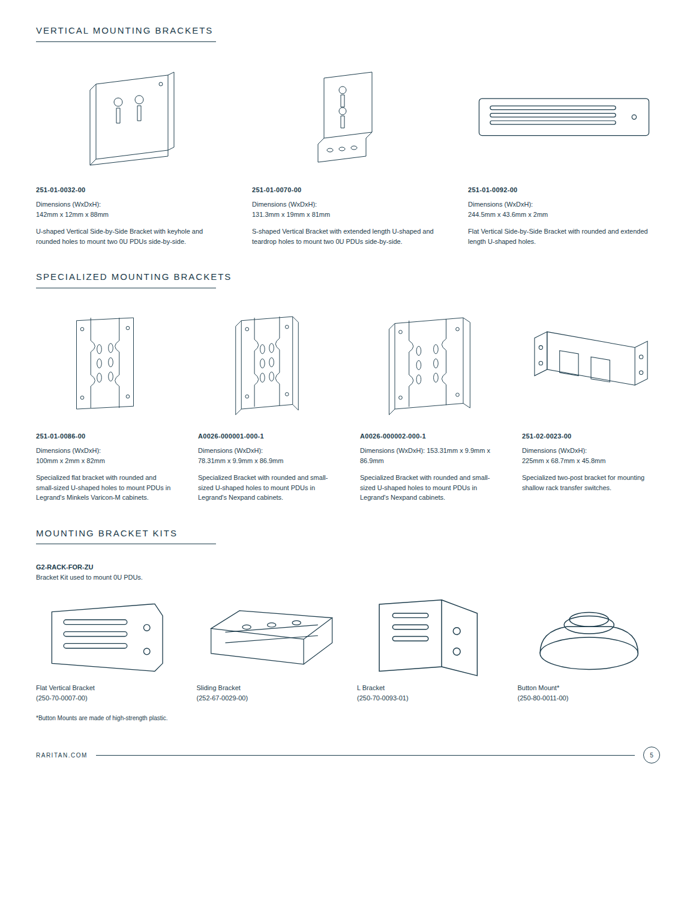Vertical Mounting Brackets
251-01-0032-00
Dimensions (WxDxH):
142mm x 12mm x 88mm
U-shaped Vertical Side-by-Side Bracket with keyhole and rounded holes to mount two 0U PDUs side-by-side.
251-01-0070-00
Dimensions (WxDxH):
131.3mm x 19mm x 81mm
S-shaped Vertical Bracket with extended length U-shaped and teardrop holes to mount two 0U PDUs side-by-side.
251-01-0092-00
Dimensions (WxDxH):
244.5mm x 43.6mm x 2mm
Flat Vertical Side-by-Side Bracket with rounded and extended length U-shaped holes.
Specialized Mounting Brackets
251-01-0086-00
Dimensions (WxDxH):
100mm x 2mm x 82mm
Specialized flat bracket with rounded and small-sized U-shaped holes to mount PDUs in Legrand's Minkels Varicon-M cabinets.
A0026-000001-000-1
Dimensions (WxDxH):
78.31mm x 9.9mm x 86.9mm
Specialized Bracket with rounded and small-sized U-shaped holes to mount PDUs in Legrand's Nexpand cabinets.
A0026-000002-000-1
Dimensions (WxDxH): 153.31mm x 9.9mm x 86.9mm
Specialized Bracket with rounded and small-sized U-shaped holes to mount PDUs in Legrand's Nexpand cabinets.
251-02-0023-00
Dimensions (WxDxH):
225mm x 68.7mm x 45.8mm
Specialized two-post bracket for mounting shallow rack transfer switches.
Mounting Bracket Kits
G2-RACK-FOR-ZU
Bracket Kit used to mount 0U PDUs.
Flat Vertical Bracket
(250-70-0007-00)
Sliding Bracket
(252-67-0029-00)
L Bracket
(250-70-0093-01)
Button Mount*
(250-80-0011-00)
*Button Mounts are made of high-strength plastic.
RARITAN.COM
5